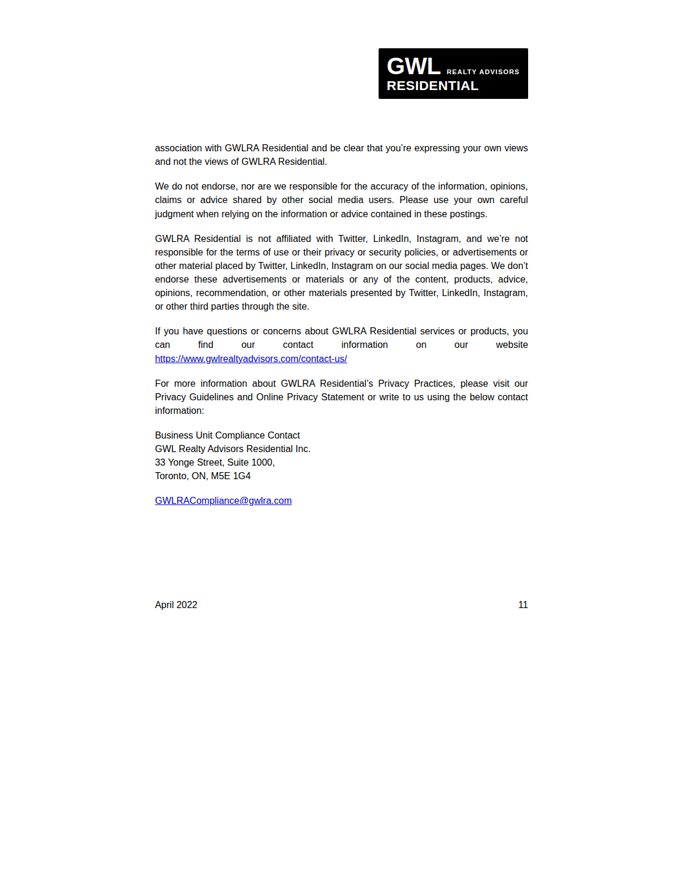GWL Realty Advisors
Residential
association with GWLRA Residential and be clear that you’re expressing your own views and not the views of GWLRA Residential.
We do not endorse, nor are we responsible for the accuracy of the information, opinions, claims or advice shared by other social media users. Please use your own careful judgment when relying on the information or advice contained in these postings.
GWLRA Residential is not affiliated with Twitter, LinkedIn, Instagram, and we’re not responsible for the terms of use or their privacy or security policies, or advertisements or other material placed by Twitter, LinkedIn, Instagram on our social media pages. We don’t endorse these advertisements or materials or any of the content, products, advice, opinions, recommendation, or other materials presented by Twitter, LinkedIn, Instagram, or other third parties through the site.
If you have questions or concerns about GWLRA Residential services or products, you can find our contact information on our website https://www.gwlrealtyadvisors.com/contact-us/
For more information about GWLRA Residential’s Privacy Practices, please visit our Privacy Guidelines and Online Privacy Statement or write to us using the below contact information:
Business Unit Compliance Contact GWL Realty Advisors Residential Inc. 33 Yonge Street, Suite 1000, Toronto, ON, M5E 1G4
GWLRACompliance@gwlra.com
April 2022 11